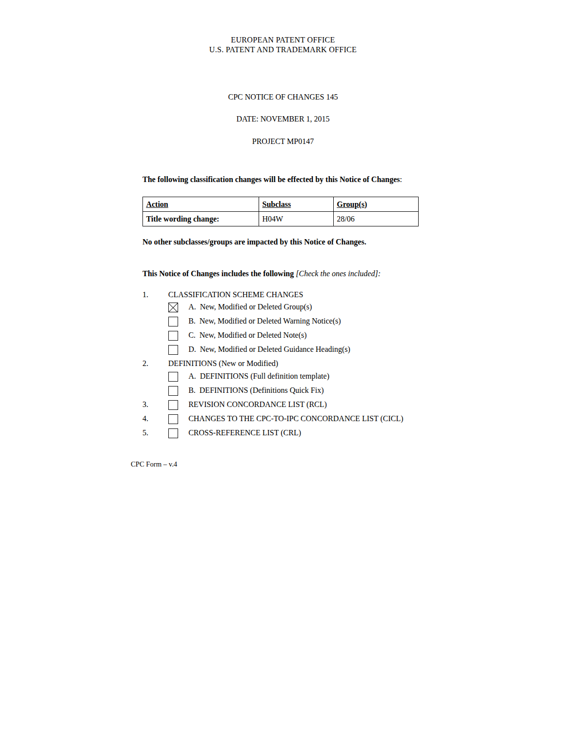EUROPEAN PATENT OFFICE
U.S. PATENT AND TRADEMARK OFFICE
CPC NOTICE OF CHANGES 145
DATE: NOVEMBER 1, 2015
PROJECT MP0147
The following classification changes will be effected by this Notice of Changes:
| Action | Subclass | Group(s) |
| --- | --- | --- |
| Title wording change: | H04W | 28/06 |
No other subclasses/groups are impacted by this Notice of Changes.
This Notice of Changes includes the following [Check the ones included]:
1. CLASSIFICATION SCHEME CHANGES
A. New, Modified or Deleted Group(s)
B. New, Modified or Deleted Warning Notice(s)
C. New, Modified or Deleted Note(s)
D. New, Modified or Deleted Guidance Heading(s)
2. DEFINITIONS (New or Modified)
A. DEFINITIONS (Full definition template)
B. DEFINITIONS (Definitions Quick Fix)
3. REVISION CONCORDANCE LIST (RCL)
4. CHANGES TO THE CPC-TO-IPC CONCORDANCE LIST (CICL)
5. CROSS-REFERENCE LIST (CRL)
CPC Form – v.4